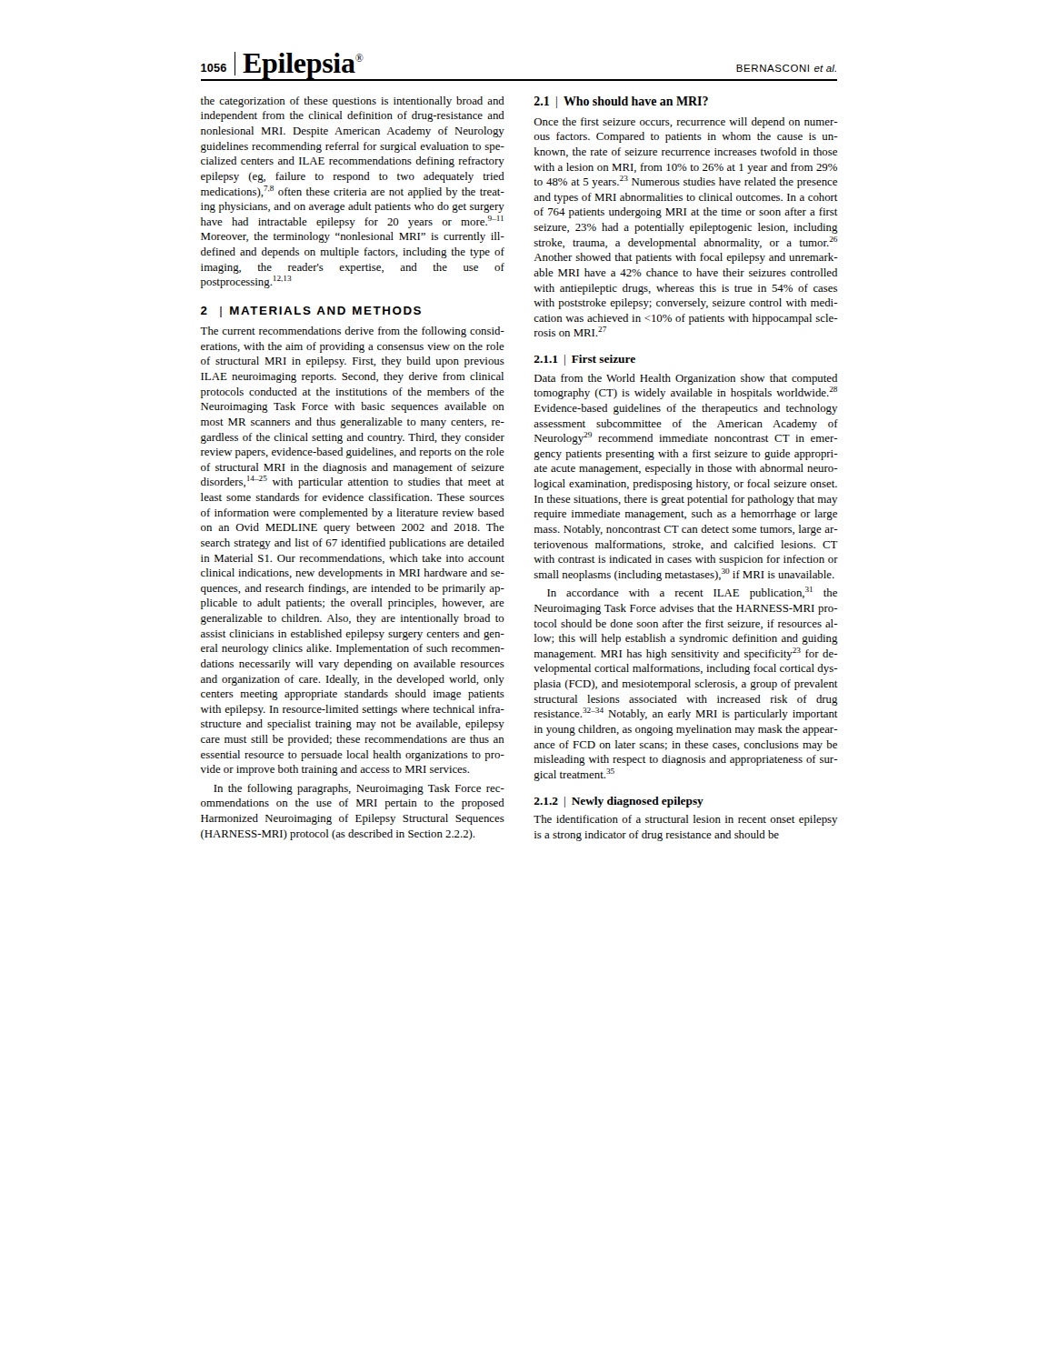1056 Epilepsia®
Bernasconi et al.
the categorization of these questions is intentionally broad and independent from the clinical definition of drug-resistance and nonlesional MRI. Despite American Academy of Neurology guidelines recommending referral for surgical evaluation to specialized centers and ILAE recommendations defining refractory epilepsy (eg, failure to respond to two adequately tried medications),7,8 often these criteria are not applied by the treating physicians, and on average adult patients who do get surgery have had intractable epilepsy for 20 years or more.9–11 Moreover, the terminology “nonlesional MRI” is currently ill-defined and depends on multiple factors, including the type of imaging, the reader's expertise, and the use of postprocessing.12,13
2|MATERIALS AND METHODS
The current recommendations derive from the following considerations, with the aim of providing a consensus view on the role of structural MRI in epilepsy. First, they build upon previous ILAE neuroimaging reports. Second, they derive from clinical protocols conducted at the institutions of the members of the Neuroimaging Task Force with basic sequences available on most MR scanners and thus generalizable to many centers, regardless of the clinical setting and country. Third, they consider review papers, evidence-based guidelines, and reports on the role of structural MRI in the diagnosis and management of seizure disorders,14–25 with particular attention to studies that meet at least some standards for evidence classification. These sources of information were complemented by a literature review based on an Ovid MEDLINE query between 2002 and 2018. The search strategy and list of 67 identified publications are detailed in Material S1. Our recommendations, which take into account clinical indications, new developments in MRI hardware and sequences, and research findings, are intended to be primarily applicable to adult patients; the overall principles, however, are generalizable to children. Also, they are intentionally broad to assist clinicians in established epilepsy surgery centers and general neurology clinics alike. Implementation of such recommendations necessarily will vary depending on available resources and organization of care. Ideally, in the developed world, only centers meeting appropriate standards should image patients with epilepsy. In resource-limited settings where technical infrastructure and specialist training may not be available, epilepsy care must still be provided; these recommendations are thus an essential resource to persuade local health organizations to provide or improve both training and access to MRI services.
In the following paragraphs, Neuroimaging Task Force recommendations on the use of MRI pertain to the proposed Harmonized Neuroimaging of Epilepsy Structural Sequences (HARNESS-MRI) protocol (as described in Section 2.2.2).
2.1|Who should have an MRI?
Once the first seizure occurs, recurrence will depend on numerous factors. Compared to patients in whom the cause is unknown, the rate of seizure recurrence increases twofold in those with a lesion on MRI, from 10% to 26% at 1 year and from 29% to 48% at 5 years.23 Numerous studies have related the presence and types of MRI abnormalities to clinical outcomes. In a cohort of 764 patients undergoing MRI at the time or soon after a first seizure, 23% had a potentially epileptogenic lesion, including stroke, trauma, a developmental abnormality, or a tumor.26 Another showed that patients with focal epilepsy and unremarkable MRI have a 42% chance to have their seizures controlled with antiepileptic drugs, whereas this is true in 54% of cases with poststroke epilepsy; conversely, seizure control with medication was achieved in <10% of patients with hippocampal sclerosis on MRI.27
2.1.1|First seizure
Data from the World Health Organization show that computed tomography (CT) is widely available in hospitals worldwide.28 Evidence-based guidelines of the therapeutics and technology assessment subcommittee of the American Academy of Neurology29 recommend immediate noncontrast CT in emergency patients presenting with a first seizure to guide appropriate acute management, especially in those with abnormal neurological examination, predisposing history, or focal seizure onset. In these situations, there is great potential for pathology that may require immediate management, such as a hemorrhage or large mass. Notably, noncontrast CT can detect some tumors, large arteriovenous malformations, stroke, and calcified lesions. CT with contrast is indicated in cases with suspicion for infection or small neoplasms (including metastases),30 if MRI is unavailable.
In accordance with a recent ILAE publication,31 the Neuroimaging Task Force advises that the HARNESS-MRI protocol should be done soon after the first seizure, if resources allow; this will help establish a syndromic definition and guiding management. MRI has high sensitivity and specificity23 for developmental cortical malformations, including focal cortical dysplasia (FCD), and mesiotemporal sclerosis, a group of prevalent structural lesions associated with increased risk of drug resistance.32–34 Notably, an early MRI is particularly important in young children, as ongoing myelination may mask the appearance of FCD on later scans; in these cases, conclusions may be misleading with respect to diagnosis and appropriateness of surgical treatment.35
2.1.2|Newly diagnosed epilepsy
The identification of a structural lesion in recent onset epilepsy is a strong indicator of drug resistance and should be